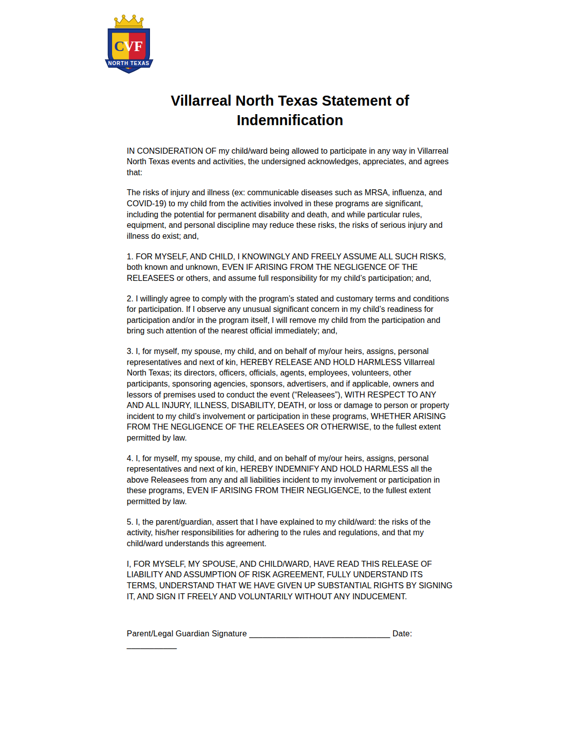C V F NORTH TEXAS
Villarreal North Texas Statement of Indemnification
IN CONSIDERATION OF my child/ward being allowed to participate in any way in Villarreal North Texas events and activities, the undersigned acknowledges, appreciates, and agrees that:
The risks of injury and illness (ex: communicable diseases such as MRSA, influenza, and COVID-19) to my child from the activities involved in these programs are significant, including the potential for permanent disability and death, and while particular rules, equipment, and personal discipline may reduce these risks, the risks of serious injury and illness do exist; and,
1. FOR MYSELF, AND CHILD, I KNOWINGLY AND FREELY ASSUME ALL SUCH RISKS, both known and unknown, EVEN IF ARISING FROM THE NEGLIGENCE OF THE RELEASEES or others, and assume full responsibility for my child’s participation; and,
2. I willingly agree to comply with the program’s stated and customary terms and conditions for participation. If I observe any unusual significant concern in my child’s readiness for participation and/or in the program itself, I will remove my child from the participation and bring such attention of the nearest official immediately; and,
3. I, for myself, my spouse, my child, and on behalf of my/our heirs, assigns, personal representatives and next of kin, HEREBY RELEASE AND HOLD HARMLESS Villarreal North Texas; its directors, officers, officials, agents, employees, volunteers, other participants, sponsoring agencies, sponsors, advertisers, and if applicable, owners and lessors of premises used to conduct the event (“Releasees”), WITH RESPECT TO ANY AND ALL INJURY, ILLNESS, DISABILITY, DEATH, or loss or damage to person or property incident to my child’s involvement or participation in these programs, WHETHER ARISING FROM THE NEGLIGENCE OF THE RELEASEES OR OTHERWISE, to the fullest extent permitted by law.
4. I, for myself, my spouse, my child, and on behalf of my/our heirs, assigns, personal representatives and next of kin, HEREBY INDEMNIFY AND HOLD HARMLESS all the above Releasees from any and all liabilities incident to my involvement or participation in these programs, EVEN IF ARISING FROM THEIR NEGLIGENCE, to the fullest extent permitted by law.
5. I, the parent/guardian, assert that I have explained to my child/ward: the risks of the activity, his/her responsibilities for adhering to the rules and regulations, and that my child/ward understands this agreement.
I, FOR MYSELF, MY SPOUSE, AND CHILD/WARD, HAVE READ THIS RELEASE OF LIABILITY AND ASSUMPTION OF RISK AGREEMENT, FULLY UNDERSTAND ITS TERMS, UNDERSTAND THAT WE HAVE GIVEN UP SUBSTANTIAL RIGHTS BY SIGNING IT, AND SIGN IT FREELY AND VOLUNTARILY WITHOUT ANY INDUCEMENT.
Parent/Legal Guardian Signature _______________________________ Date: ___________